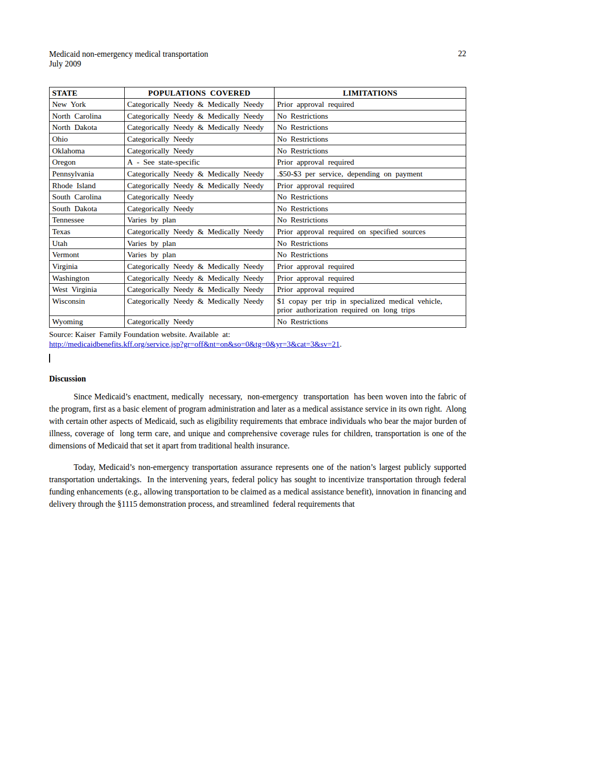Medicaid non-emergency medical transportation
July 2009
22
| STATE | POPULATIONS COVERED | LIMITATIONS |
| --- | --- | --- |
| New York | Categorically Needy & Medically Needy | Prior approval required |
| North Carolina | Categorically Needy & Medically Needy | No Restrictions |
| North Dakota | Categorically Needy & Medically Needy | No Restrictions |
| Ohio | Categorically Needy | No Restrictions |
| Oklahoma | Categorically Needy | No Restrictions |
| Oregon | A - See state-specific | Prior approval required |
| Pennsylvania | Categorically Needy & Medically Needy | .$50-$3 per service, depending on payment |
| Rhode Island | Categorically Needy & Medically Needy | Prior approval required |
| South Carolina | Categorically Needy | No Restrictions |
| South Dakota | Categorically Needy | No Restrictions |
| Tennessee | Varies by plan | No Restrictions |
| Texas | Categorically Needy & Medically Needy | Prior approval required on specified sources |
| Utah | Varies by plan | No Restrictions |
| Vermont | Varies by plan | No Restrictions |
| Virginia | Categorically Needy & Medically Needy | Prior approval required |
| Washington | Categorically Needy & Medically Needy | Prior approval required |
| West Virginia | Categorically Needy & Medically Needy | Prior approval required |
| Wisconsin | Categorically Needy & Medically Needy | $1 copay per trip in specialized medical vehicle, prior authorization required on long trips |
| Wyoming | Categorically Needy | No Restrictions |
Source: Kaiser Family Foundation website. Available at:
http://medicaidbenefits.kff.org/service.jsp?gr=off&nt=on&so=0&tg=0&yr=3&cat=3&sv=21.
Discussion
Since Medicaid’s enactment, medically necessary, non-emergency transportation has been woven into the fabric of the program, first as a basic element of program administration and later as a medical assistance service in its own right. Along with certain other aspects of Medicaid, such as eligibility requirements that embrace individuals who bear the major burden of illness, coverage of long term care, and unique and comprehensive coverage rules for children, transportation is one of the dimensions of Medicaid that set it apart from traditional health insurance.
Today, Medicaid’s non-emergency transportation assurance represents one of the nation’s largest publicly supported transportation undertakings. In the intervening years, federal policy has sought to incentivize transportation through federal funding enhancements (e.g., allowing transportation to be claimed as a medical assistance benefit), innovation in financing and delivery through the §1115 demonstration process, and streamlined federal requirements that